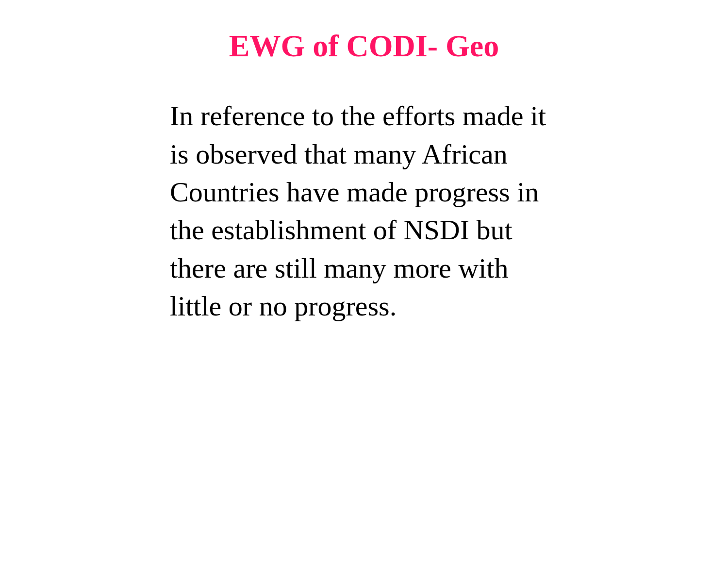EWG of CODI- Geo
In reference to the efforts made it is observed that many African Countries have made progress in the establishment of NSDI but there are still many more with little or no progress.